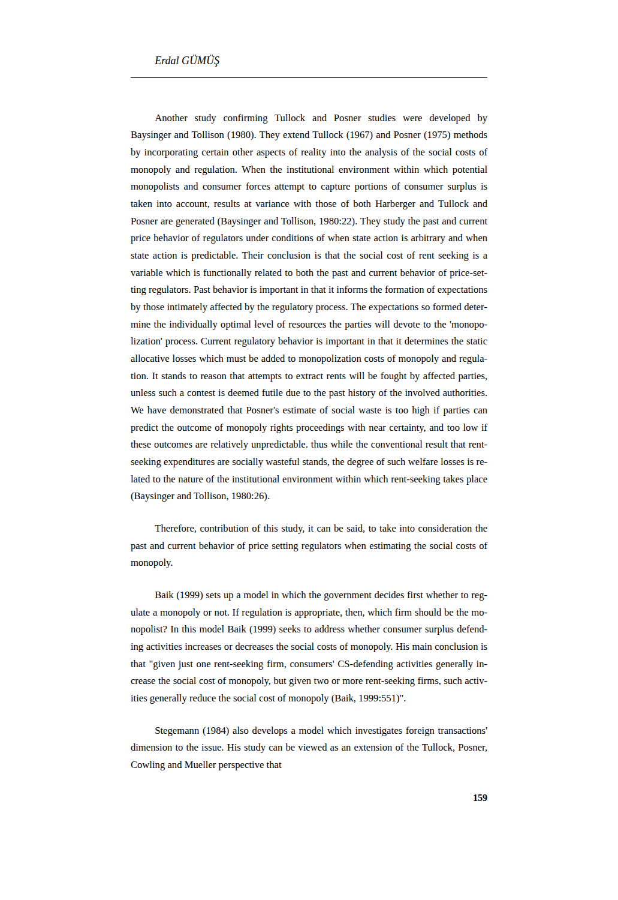Erdal GÜMÜŞ
Another study confirming Tullock and Posner studies were developed by Baysinger and Tollison (1980). They extend Tullock (1967) and Posner (1975) methods by incorporating certain other aspects of reality into the analysis of the social costs of monopoly and regulation. When the institutional environment within which potential monopolists and consumer forces attempt to capture portions of consumer surplus is taken into account, results at variance with those of both Harberger and Tullock and Posner are generated (Baysinger and Tollison, 1980:22). They study the past and current price behavior of regulators under conditions of when state action is arbitrary and when state action is predictable. Their conclusion is that the social cost of rent seeking is a variable which is functionally related to both the past and current behavior of price-setting regulators. Past behavior is important in that it informs the formation of expectations by those intimately affected by the regulatory process. The expectations so formed determine the individually optimal level of resources the parties will devote to the 'monopolization' process. Current regulatory behavior is important in that it determines the static allocative losses which must be added to monopolization costs of monopoly and regulation. It stands to reason that attempts to extract rents will be fought by affected parties, unless such a contest is deemed futile due to the past history of the involved authorities. We have demonstrated that Posner's estimate of social waste is too high if parties can predict the outcome of monopoly rights proceedings with near certainty, and too low if these outcomes are relatively unpredictable. thus while the conventional result that rent-seeking expenditures are socially wasteful stands, the degree of such welfare losses is related to the nature of the institutional environment within which rent-seeking takes place (Baysinger and Tollison, 1980:26).
Therefore, contribution of this study, it can be said, to take into consideration the past and current behavior of price setting regulators when estimating the social costs of monopoly.
Baik (1999) sets up a model in which the government decides first whether to regulate a monopoly or not. If regulation is appropriate, then, which firm should be the monopolist? In this model Baik (1999) seeks to address whether consumer surplus defending activities increases or decreases the social costs of monopoly. His main conclusion is that "given just one rent-seeking firm, consumers' CS-defending activities generally increase the social cost of monopoly, but given two or more rent-seeking firms, such activities generally reduce the social cost of monopoly (Baik, 1999:551)".
Stegemann (1984) also develops a model which investigates foreign transactions' dimension to the issue. His study can be viewed as an extension of the Tullock, Posner, Cowling and Mueller perspective that
159